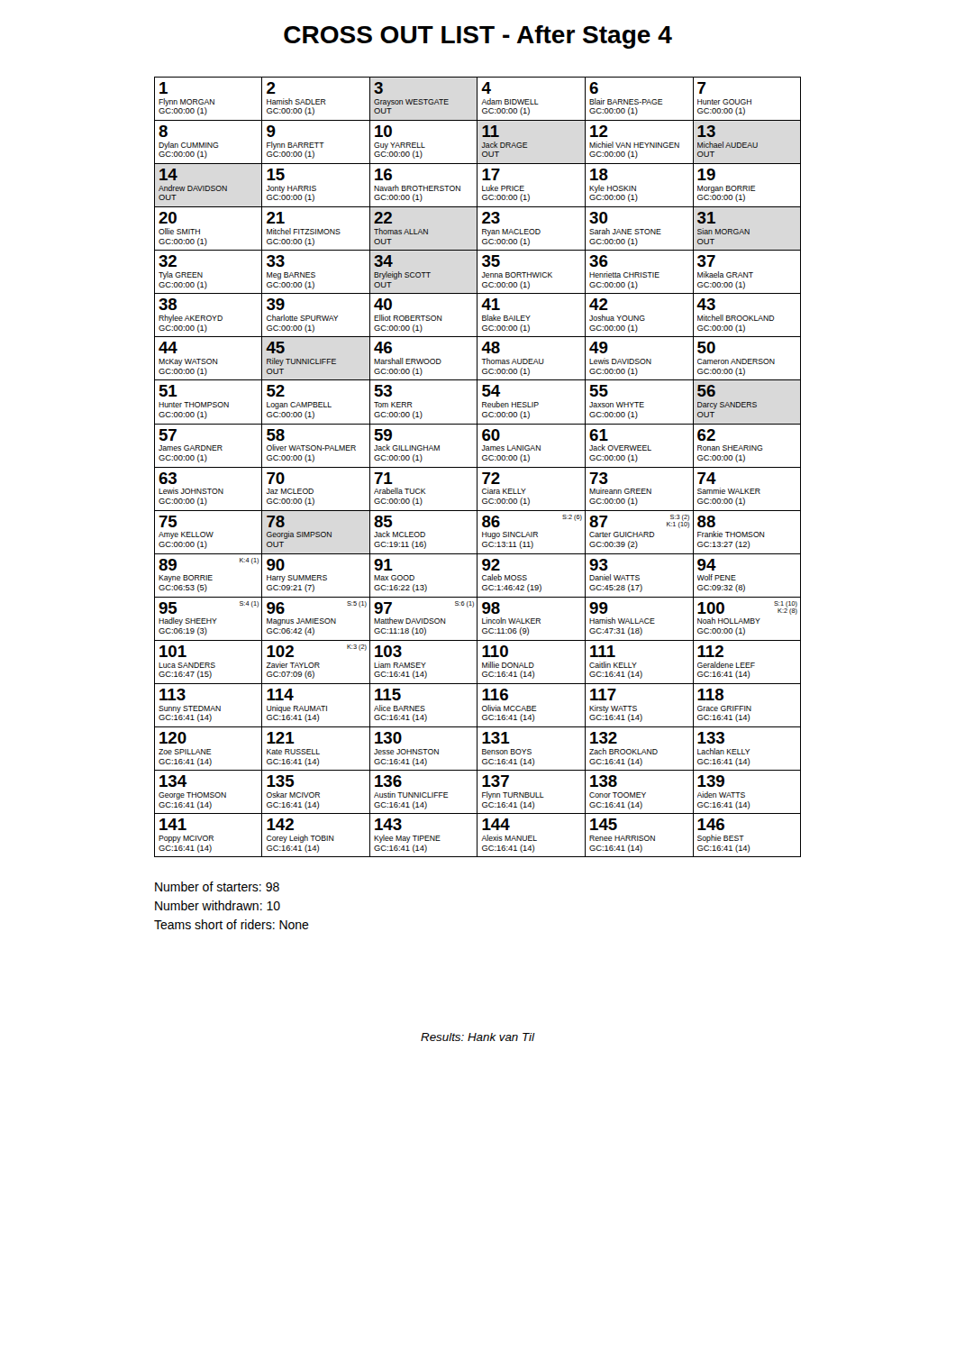CROSS OUT LIST - After Stage 4
| 1 Flynn MORGAN GC:00:00 (1) | 2 Hamish SADLER GC:00:00 (1) | 3 Grayson WESTGATE OUT | 4 Adam BIDWELL GC:00:00 (1) | 6 Blair BARNES-PAGE GC:00:00 (1) | 7 Hunter GOUGH GC:00:00 (1) |
| 8 Dylan CUMMING GC:00:00 (1) | 9 Flynn BARRETT GC:00:00 (1) | 10 Guy YARRELL GC:00:00 (1) | 11 Jack DRAGE OUT | 12 Michiel VAN HEYNINGEN GC:00:00 (1) | 13 Michael AUDEAU OUT |
| 14 Andrew DAVIDSON OUT | 15 Jonty HARRIS GC:00:00 (1) | 16 Navarh BROTHERSTON GC:00:00 (1) | 17 Luke PRICE GC:00:00 (1) | 18 Kyle HOSKIN GC:00:00 (1) | 19 Morgan BORRIE GC:00:00 (1) |
| 20 Ollie SMITH GC:00:00 (1) | 21 Mitchel FITZSIMONS GC:00:00 (1) | 22 Thomas ALLAN OUT | 23 Ryan MACLEOD GC:00:00 (1) | 30 Sarah JANE STONE GC:00:00 (1) | 31 Sian MORGAN OUT |
| 32 Tyla GREEN GC:00:00 (1) | 33 Meg BARNES GC:00:00 (1) | 34 Bryleigh SCOTT OUT | 35 Jenna BORTHWICK GC:00:00 (1) | 36 Henrietta CHRISTIE GC:00:00 (1) | 37 Mikaela GRANT GC:00:00 (1) |
| 38 Rhylee AKEROYD GC:00:00 (1) | 39 Charlotte SPURWAY GC:00:00 (1) | 40 Elliot ROBERTSON GC:00:00 (1) | 41 Blake BAILEY GC:00:00 (1) | 42 Joshua YOUNG GC:00:00 (1) | 43 Mitchell BROOKLAND GC:00:00 (1) |
| 44 McKay WATSON GC:00:00 (1) | 45 Riley TUNNICLIFFE OUT | 46 Marshall ERWOOD GC:00:00 (1) | 48 Thomas AUDEAU GC:00:00 (1) | 49 Lewis DAVIDSON GC:00:00 (1) | 50 Cameron ANDERSON GC:00:00 (1) |
| 51 Hunter THOMPSON GC:00:00 (1) | 52 Logan CAMPBELL GC:00:00 (1) | 53 Tom KERR GC:00:00 (1) | 54 Reuben HESLIP GC:00:00 (1) | 55 Jaxson WHYTE GC:00:00 (1) | 56 Darcy SANDERS OUT |
| 57 James GARDNER GC:00:00 (1) | 58 Oliver WATSON-PALMER GC:00:00 (1) | 59 Jack GILLINGHAM GC:00:00 (1) | 60 James LANIGAN GC:00:00 (1) | 61 Jack OVERWEEL GC:00:00 (1) | 62 Ronan SHEARING GC:00:00 (1) |
| 63 Lewis JOHNSTON GC:00:00 (1) | 70 Jaz MCLEOD GC:00:00 (1) | 71 Arabella TUCK GC:00:00 (1) | 72 Ciara KELLY GC:00:00 (1) | 73 Muireann GREEN GC:00:00 (1) | 74 Sammie WALKER GC:00:00 (1) |
| 75 Amye KELLOW GC:00:00 (1) | 78 Georgia SIMPSON OUT | 85 Jack MCLEOD GC:19:11 (16) | 86 S:2 (6) Hugo SINCLAIR GC:13:11 (11) | 87 S:3 (2) K:1 (10) Carter GUICHARD GC:00:39 (2) | 88 Frankie THOMSON GC:13:27 (12) |
| 89 K:4 (1) Kayne BORRIE GC:06:53 (5) | 90 Harry SUMMERS GC:09:21 (7) | 91 Max GOOD GC:16:22 (13) | 92 Caleb MOSS GC:1:46:42 (19) | 93 Daniel WATTS GC:45:28 (17) | 94 Wolf PENE GC:09:32 (8) |
| 95 S:4 (1) Hadley SHEEHY GC:06:19 (3) | 96 S:5 (1) Magnus JAMIESON GC:06:42 (4) | 97 S:6 (1) Matthew DAVIDSON GC:11:18 (10) | 98 Lincoln WALKER GC:11:06 (9) | 99 Hamish WALLACE GC:47:31 (18) | 100 S:1 (10) K:2 (8) Noah HOLLAMBY GC:00:00 (1) |
| 101 Luca SANDERS GC:16:47 (15) | 102 K:3 (2) Zavier TAYLOR GC:07:09 (6) | 103 Liam RAMSEY GC:16:41 (14) | 110 Millie DONALD GC:16:41 (14) | 111 Caitlin KELLY GC:16:41 (14) | 112 Geraldene LEEF GC:16:41 (14) |
| 113 Sunny STEDMAN GC:16:41 (14) | 114 Unique RAUMATI GC:16:41 (14) | 115 Alice BARNES GC:16:41 (14) | 116 Olivia MCCABE GC:16:41 (14) | 117 Kirsty WATTS GC:16:41 (14) | 118 Grace GRIFFIN GC:16:41 (14) |
| 120 Zoe SPILLANE GC:16:41 (14) | 121 Kate RUSSELL GC:16:41 (14) | 130 Jesse JOHNSTON GC:16:41 (14) | 131 Benson BOYS GC:16:41 (14) | 132 Zach BROOKLAND GC:16:41 (14) | 133 Lachlan KELLY GC:16:41 (14) |
| 134 George THOMSON GC:16:41 (14) | 135 Oskar MCIVOR GC:16:41 (14) | 136 Austin TUNNICLIFFE GC:16:41 (14) | 137 Flynn TURNBULL GC:16:41 (14) | 138 Conor TOOMEY GC:16:41 (14) | 139 Aiden WATTS GC:16:41 (14) |
| 141 Poppy MCIVOR GC:16:41 (14) | 142 Corey Leigh TOBIN GC:16:41 (14) | 143 Kylee May TIPENE GC:16:41 (14) | 144 Alexis MANUEL GC:16:41 (14) | 145 Renee HARRISON GC:16:41 (14) | 146 Sophie BEST GC:16:41 (14) |
Number of starters: 98
Number withdrawn: 10
Teams short of riders: None
Results: Hank van Til